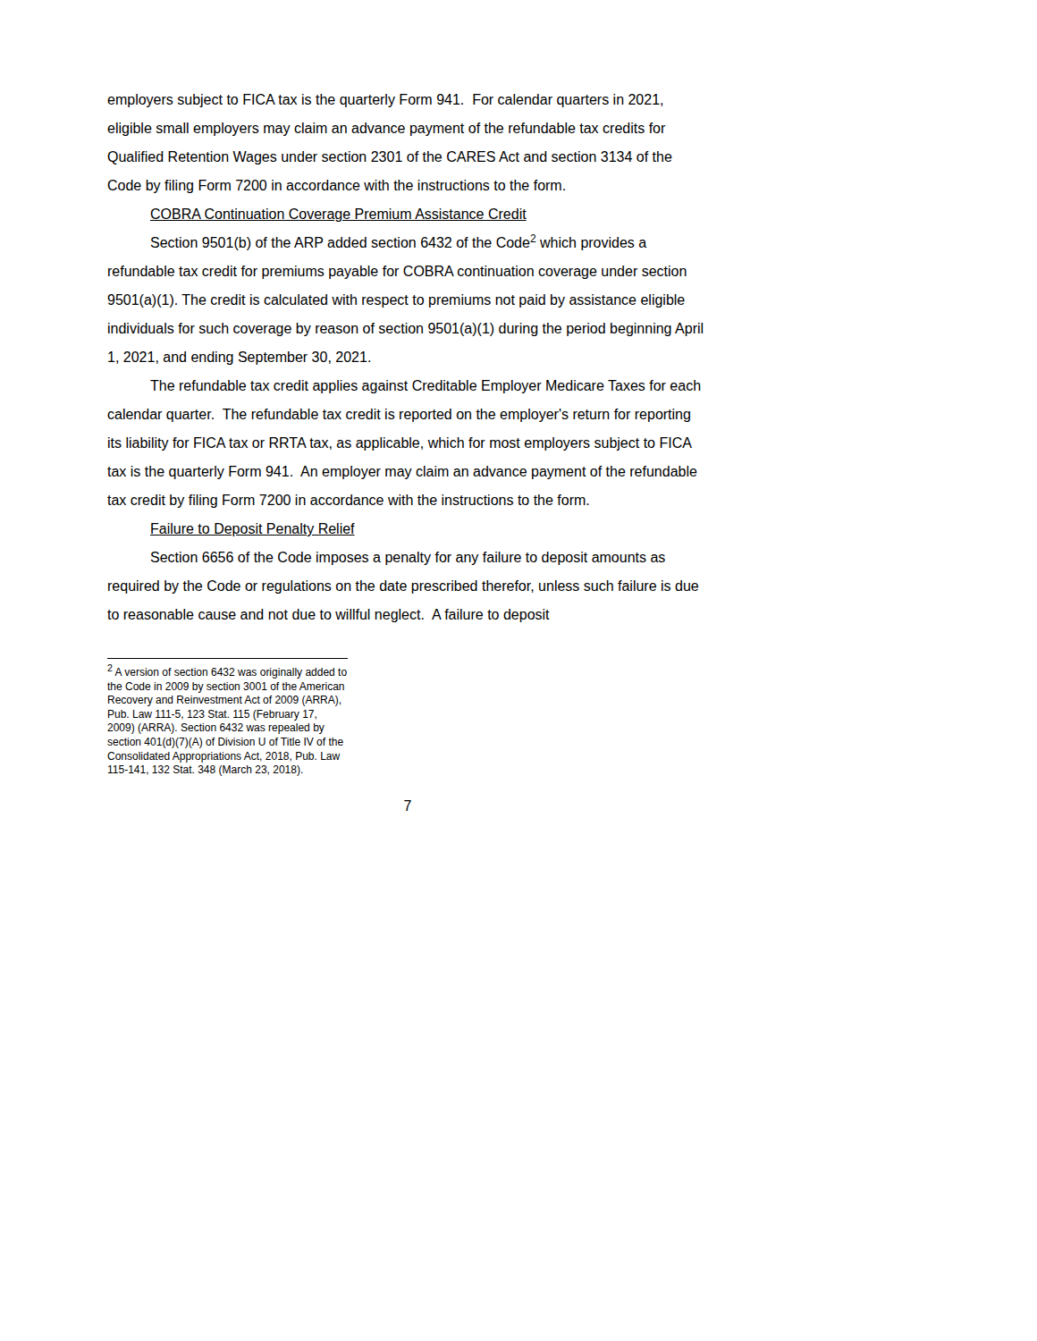employers subject to FICA tax is the quarterly Form 941. For calendar quarters in 2021, eligible small employers may claim an advance payment of the refundable tax credits for Qualified Retention Wages under section 2301 of the CARES Act and section 3134 of the Code by filing Form 7200 in accordance with the instructions to the form.
COBRA Continuation Coverage Premium Assistance Credit
Section 9501(b) of the ARP added section 6432 of the Code2 which provides a refundable tax credit for premiums payable for COBRA continuation coverage under section 9501(a)(1). The credit is calculated with respect to premiums not paid by assistance eligible individuals for such coverage by reason of section 9501(a)(1) during the period beginning April 1, 2021, and ending September 30, 2021.
The refundable tax credit applies against Creditable Employer Medicare Taxes for each calendar quarter. The refundable tax credit is reported on the employer's return for reporting its liability for FICA tax or RRTA tax, as applicable, which for most employers subject to FICA tax is the quarterly Form 941. An employer may claim an advance payment of the refundable tax credit by filing Form 7200 in accordance with the instructions to the form.
Failure to Deposit Penalty Relief
Section 6656 of the Code imposes a penalty for any failure to deposit amounts as required by the Code or regulations on the date prescribed therefor, unless such failure is due to reasonable cause and not due to willful neglect. A failure to deposit
2 A version of section 6432 was originally added to the Code in 2009 by section 3001 of the American Recovery and Reinvestment Act of 2009 (ARRA), Pub. Law 111-5, 123 Stat. 115 (February 17, 2009) (ARRA). Section 6432 was repealed by section 401(d)(7)(A) of Division U of Title IV of the Consolidated Appropriations Act, 2018, Pub. Law 115-141, 132 Stat. 348 (March 23, 2018).
7